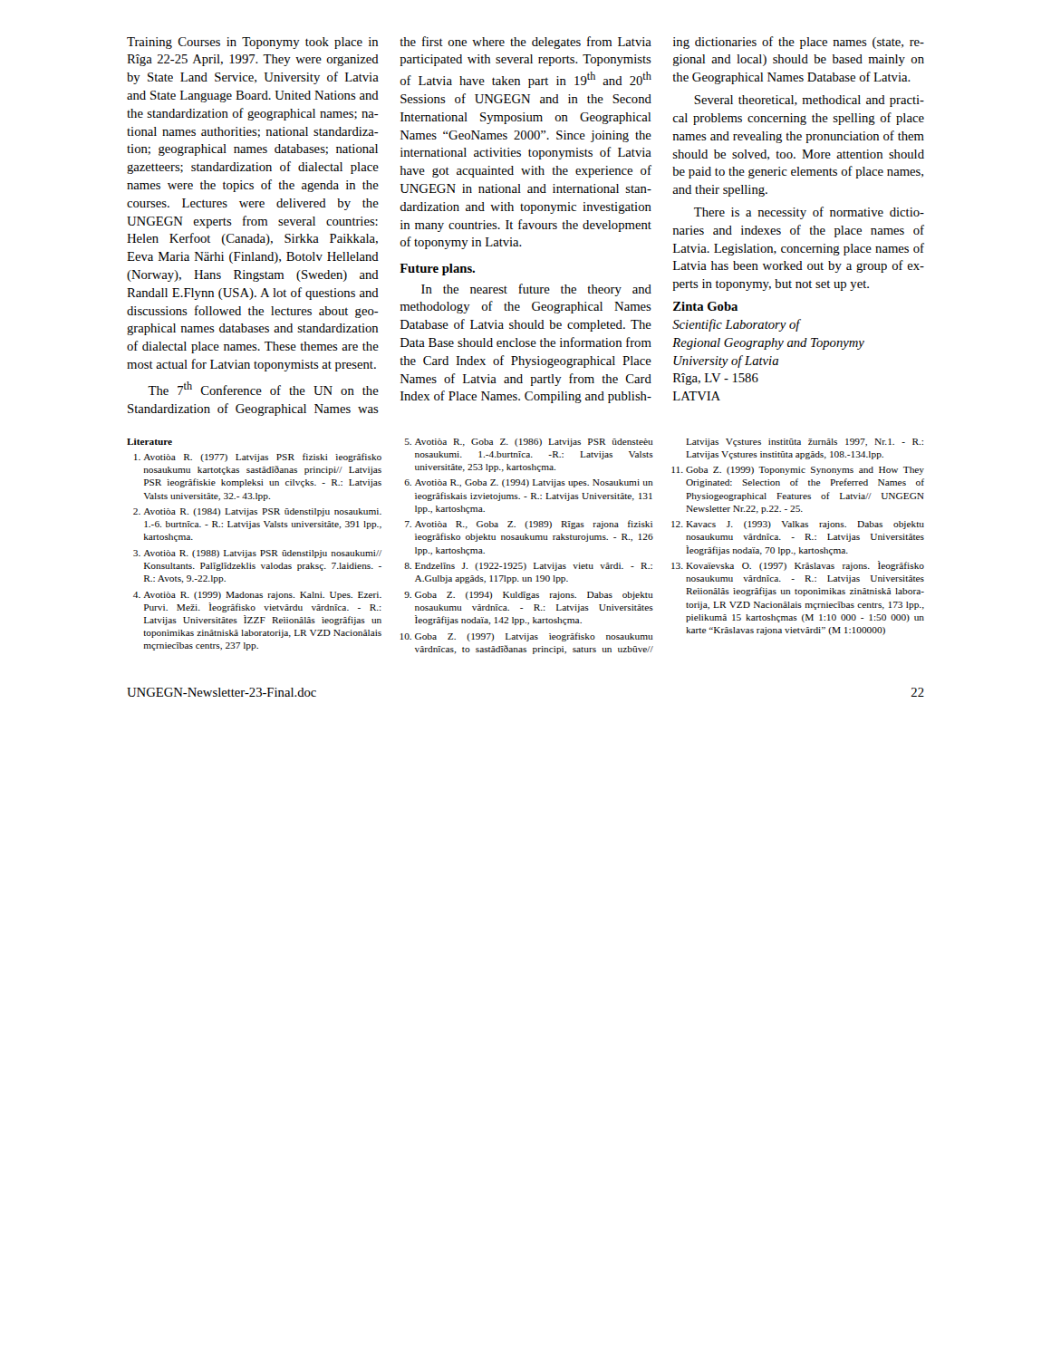Training Courses in Toponymy took place in Rîga 22-25 April, 1997. They were organized by State Land Service, University of Latvia and State Language Board. United Nations and the standardization of geographical names; national names authorities; national standardization; geographical names databases; national gazetteers; standardization of dialectal place names were the topics of the agenda in the courses. Lectures were delivered by the UNGEGN experts from several countries: Helen Kerfoot (Canada), Sirkka Paikkala, Eeva Maria Närhi (Finland), Botolv Helleland (Norway), Hans Ringstam (Sweden) and Randall E.Flynn (USA). A lot of questions and discussions followed the lectures about geographical names databases and standardization of dialectal place names. These themes are the most actual for Latvian toponymists at present.
The 7th Conference of the UN on the Standardization of Geographical Names was the first one where the delegates from Latvia participated with several reports. Toponymists of Latvia have taken part in 19th and 20th Sessions of UNGEGN and in the Second International Symposium on Geographical Names “GeoNames 2000”. Since joining the international activities toponymists of Latvia have got acquainted with the experience of UNGEGN in national and international standardization and with toponymic investigation in many countries. It favours the development of toponymy in Latvia.
Future plans.
In the nearest future the theory and methodology of the Geographical Names Database of Latvia should be completed. The Data Base should enclose the information from the Card Index of Physiogeographical Place Names of Latvia and partly from the Card Index of Place Names. Compiling and publishing dictionaries of the place names (state, regional and local) should be based mainly on the Geographical Names Database of Latvia.
Several theoretical, methodical and practical problems concerning the spelling of place names and revealing the pronunciation of them should be solved, too. More attention should be paid to the generic elements of place names, and their spelling.
There is a necessity of normative dictionaries and indexes of the place names of Latvia. Legislation, concerning place names of Latvia has been worked out by a group of experts in toponymy, but not set up yet.
Zinta Goba
Scientific Laboratory of
Regional Geography and Toponymy
University of Latvia
Rîga, LV - 1586
LATVIA
Literature
Avotiòa R. (1977) Latvijas PSR fiziski ìeogrâfisko nosaukumu kartotçkas sastâdîðanas principi// Latvijas PSR ìeogrâfiskie kompleksi un cilvçks. - R.: Latvijas Valsts universitâte, 32.- 43.lpp.
Avotiòa R. (1984) Latvijas PSR ûdenstilpju nosaukumi. 1.-6. burtnîca. - R.: Latvijas Valsts universitâte, 391 lpp., kartoshçma.
Avotiòa R. (1988) Latvijas PSR ûdenstilpju nosaukumi// Konsultants. Palîglîdzeklis valodas praksç. 7.laidiens. - R.: Avots, 9.-22.lpp.
Avotiòa R. (1999) Madonas rajons. Kalni. Upes. Ezeri. Purvi. Meži. Ìeogrâfisko vietvârdu vârdnîca. - R.: Latvijas Universitâtes ÌZZF Reìionâlâs ìeogrâfijas un toponìmikas zinâtniskâ laboratorija, LR VZD Nacionâlais mçrniecîbas centrs, 237 lpp.
Avotiòa R., Goba Z. (1986) Latvijas PSR ûdensteèu nosaukumi. 1.-4.burtnîca. -R.: Latvijas Valsts universitâte, 253 lpp., kartoshçma.
Avotiòa R., Goba Z. (1994) Latvijas upes. Nosaukumi un ìeogrâfiskais izvietojums. - R.: Latvijas Universitâte, 131 lpp., kartoshçma.
Avotiòa R., Goba Z. (1989) Rîgas rajona fiziski ìeogrâfisko objektu nosaukumu raksturojums. - R., 126 lpp., kartoshçma.
Endzelîns J. (1922-1925) Latvijas vietu vârdi. - R.: A.Gulbja apgâds, 117lpp. un 190 lpp.
Goba Z. (1994) Kuldîgas rajons. Dabas objektu nosaukumu vârdnîca. - R.: Latvijas Universitâtes Ìeogrâfijas nodaïa, 142 lpp., kartoshçma.
Goba Z. (1997) Latvijas ìeogrâfisko nosaukumu vârdnîcas, to sastâdîðanas principi, saturs un uzbûve// Latvijas Vçstures institûta žurnâls 1997, Nr.1. - R.: Latvijas Vçstures institûta apgâds, 108.-134.lpp.
Goba Z. (1999) Toponymic Synonyms and How They Originated: Selection of the Preferred Names of Physiogeographical Features of Latvia// UNGEGN Newsletter Nr.22, p.22. - 25.
Kavacs J. (1993) Valkas rajons. Dabas objektu nosaukumu vârdnîca. - R.: Latvijas Universitâtes Ìeogrâfijas nodaïa, 70 lpp., kartoshçma.
Kovaïevska O. (1997) Krâslavas rajons. Ìeogrâfisko nosaukumu vârdnîca. - R.: Latvijas Universitâtes Reìionâlâs ìeogrâfijas un toponìmikas zinâtniskâ laboratorija, LR VZD Nacionâlais mçrniecîbas centrs, 173 lpp., pielikumâ 15 kartoshçmas (M 1:10 000 - 1:50 000) un karte “Krâslavas rajona vietvârdi” (M 1:100000)
UNGEGN-Newsletter-23-Final.doc 22